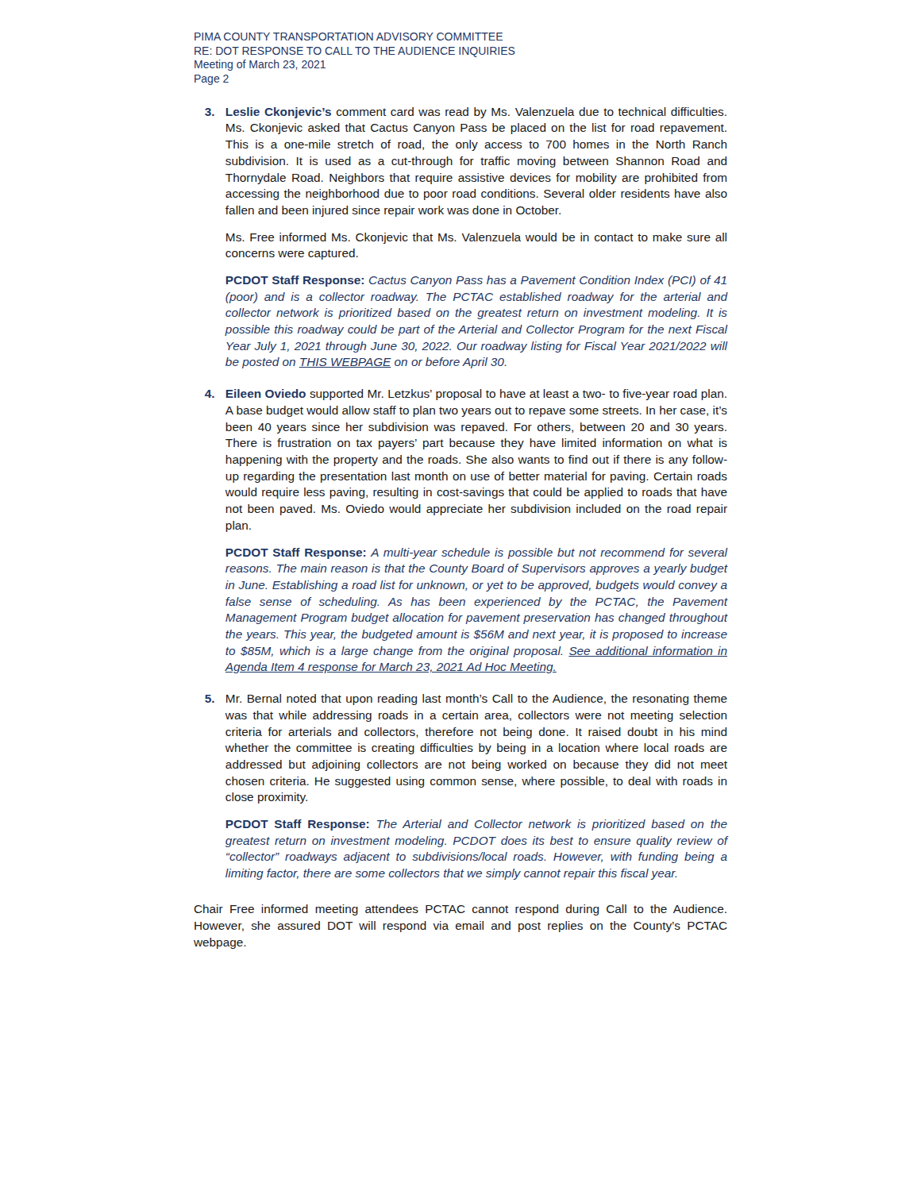Pima County Transportation Advisory Committee RE: DOT Response to Call to the Audience Inquiries Meeting of March 23, 2021 Page 2
Leslie Ckonjevic’s comment card was read by Ms. Valenzuela due to technical difficulties. Ms. Ckonjevic asked that Cactus Canyon Pass be placed on the list for road repavement. This is a one-mile stretch of road, the only access to 700 homes in the North Ranch subdivision. It is used as a cut-through for traffic moving between Shannon Road and Thornydale Road. Neighbors that require assistive devices for mobility are prohibited from accessing the neighborhood due to poor road conditions. Several older residents have also fallen and been injured since repair work was done in October.
Ms. Free informed Ms. Ckonjevic that Ms. Valenzuela would be in contact to make sure all concerns were captured.
PCDOT Staff Response: Cactus Canyon Pass has a Pavement Condition Index (PCI) of 41 (poor) and is a collector roadway. The PCTAC established roadway for the arterial and collector network is prioritized based on the greatest return on investment modeling. It is possible this roadway could be part of the Arterial and Collector Program for the next Fiscal Year July 1, 2021 through June 30, 2022. Our roadway listing for Fiscal Year 2021/2022 will be posted on THIS WEBPAGE on or before April 30.
Eileen Oviedo supported Mr. Letzkus’ proposal to have at least a two- to five-year road plan. A base budget would allow staff to plan two years out to repave some streets. In her case, it’s been 40 years since her subdivision was repaved. For others, between 20 and 30 years. There is frustration on tax payers’ part because they have limited information on what is happening with the property and the roads. She also wants to find out if there is any follow-up regarding the presentation last month on use of better material for paving. Certain roads would require less paving, resulting in cost-savings that could be applied to roads that have not been paved. Ms. Oviedo would appreciate her subdivision included on the road repair plan.
PCDOT Staff Response: A multi-year schedule is possible but not recommend for several reasons. The main reason is that the County Board of Supervisors approves a yearly budget in June. Establishing a road list for unknown, or yet to be approved, budgets would convey a false sense of scheduling. As has been experienced by the PCTAC, the Pavement Management Program budget allocation for pavement preservation has changed throughout the years. This year, the budgeted amount is $56M and next year, it is proposed to increase to $85M, which is a large change from the original proposal. See additional information in Agenda Item 4 response for March 23, 2021 Ad Hoc Meeting.
Mr. Bernal noted that upon reading last month’s Call to the Audience, the resonating theme was that while addressing roads in a certain area, collectors were not meeting selection criteria for arterials and collectors, therefore not being done. It raised doubt in his mind whether the committee is creating difficulties by being in a location where local roads are addressed but adjoining collectors are not being worked on because they did not meet chosen criteria. He suggested using common sense, where possible, to deal with roads in close proximity.
PCDOT Staff Response: The Arterial and Collector network is prioritized based on the greatest return on investment modeling. PCDOT does its best to ensure quality review of “collector” roadways adjacent to subdivisions/local roads. However, with funding being a limiting factor, there are some collectors that we simply cannot repair this fiscal year.
Chair Free informed meeting attendees PCTAC cannot respond during Call to the Audience. However, she assured DOT will respond via email and post replies on the County’s PCTAC webpage.